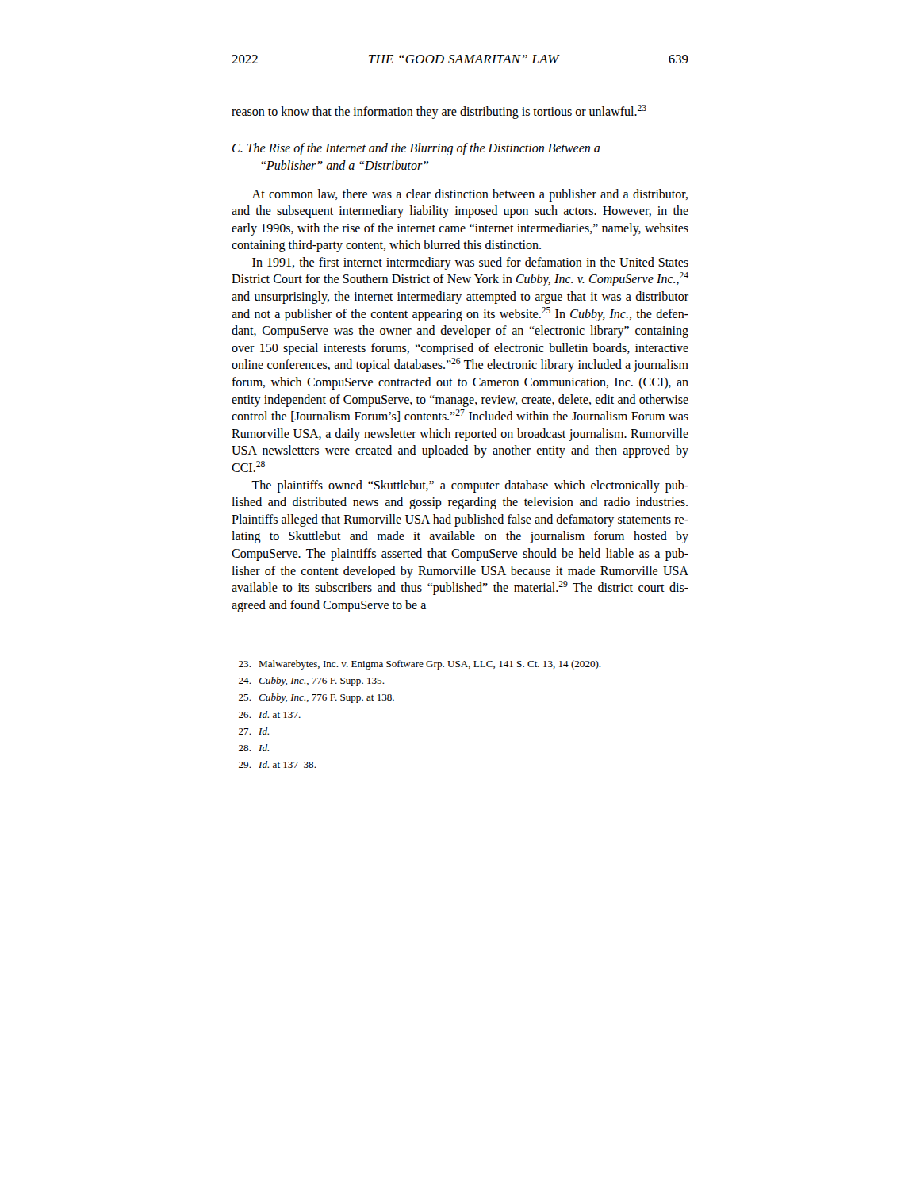2022 THE “GOOD SAMARITAN” LAW 639
reason to know that the information they are distributing is tortious or unlawful.23
C. The Rise of the Internet and the Blurring of the Distinction Between a“Publisher” and a “Distributor”
At common law, there was a clear distinction between a publisher and a distributor, and the subsequent intermediary liability imposed upon such actors. However, in the early 1990s, with the rise of the internet came “internet intermediaries,” namely, websites containing third-party content, which blurred this distinction.
In 1991, the first internet intermediary was sued for defamation in the United States District Court for the Southern District of New York in Cubby, Inc. v. CompuServe Inc.,24 and unsurprisingly, the internet intermediary attempted to argue that it was a distributor and not a publisher of the content appearing on its website.25 In Cubby, Inc., the defendant, CompuServe was the owner and developer of an “electronic library” containing over 150 special interests forums, “comprised of electronic bulletin boards, interactive online conferences, and topical databases.”26 The electronic library included a journalism forum, which CompuServe contracted out to Cameron Communication, Inc. (CCI), an entity independent of CompuServe, to “manage, review, create, delete, edit and otherwise control the [Journalism Forum’s] contents.”27 Included within the Journalism Forum was Rumorville USA, a daily newsletter which reported on broadcast journalism. Rumorville USA newsletters were created and uploaded by another entity and then approved by CCI.28
The plaintiffs owned “Skuttlebut,” a computer database which electronically published and distributed news and gossip regarding the television and radio industries. Plaintiffs alleged that Rumorville USA had published false and defamatory statements relating to Skuttlebut and made it available on the journalism forum hosted by CompuServe. The plaintiffs asserted that CompuServe should be held liable as a publisher of the content developed by Rumorville USA because it made Rumorville USA available to its subscribers and thus “published” the material.29 The district court disagreed and found CompuServe to be a
23. Malwarebytes, Inc. v. Enigma Software Grp. USA, LLC, 141 S. Ct. 13, 14 (2020).
24. Cubby, Inc., 776 F. Supp. 135.
25. Cubby, Inc., 776 F. Supp. at 138.
26. Id. at 137.
27. Id.
28. Id.
29. Id. at 137–38.